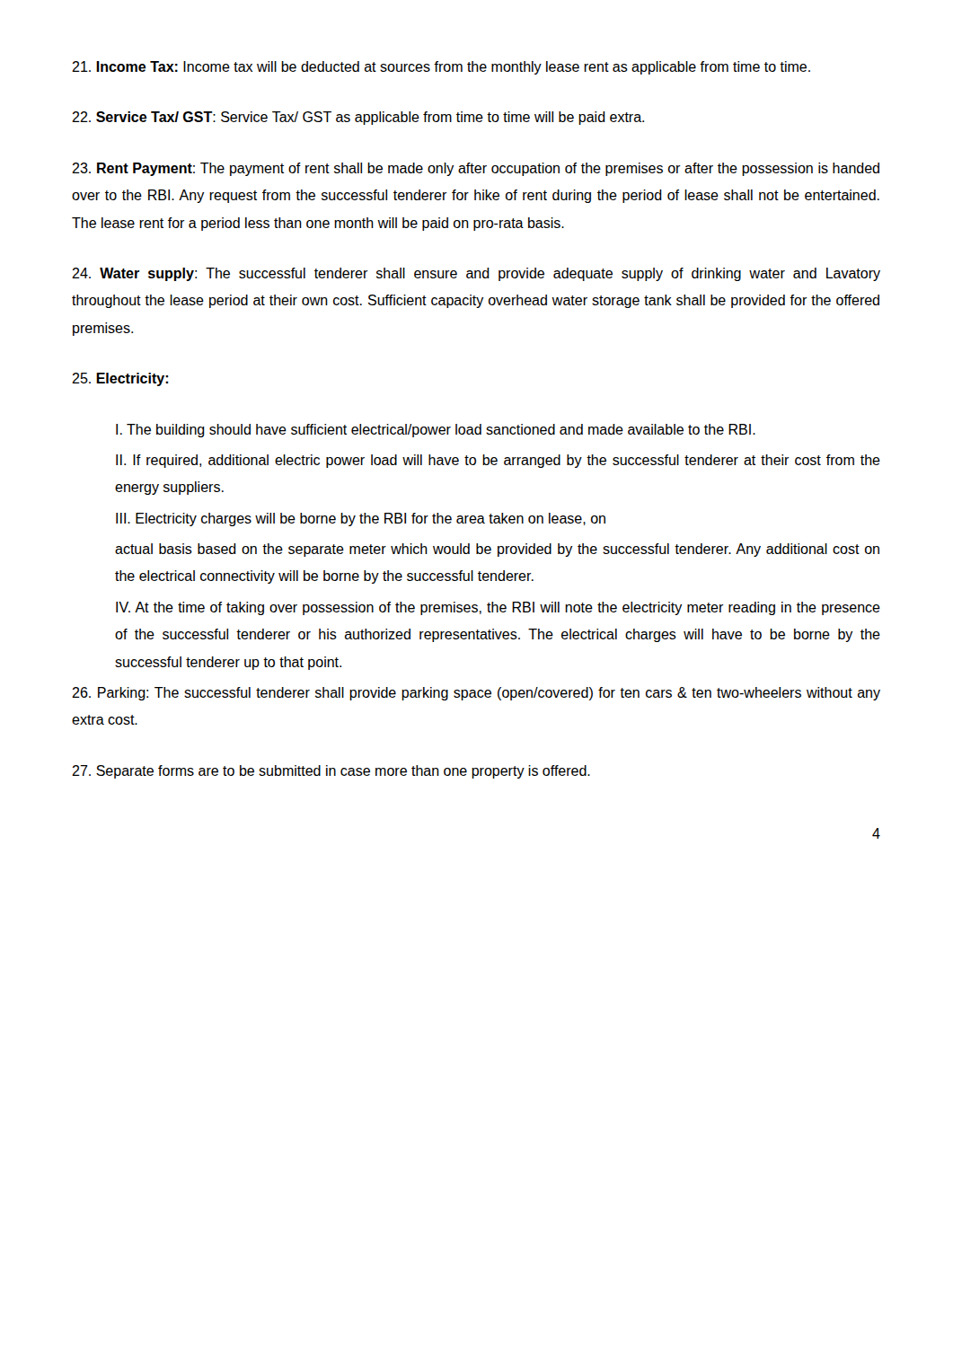21. Income Tax: Income tax will be deducted at sources from the monthly lease rent as applicable from time to time.
22. Service Tax/ GST: Service Tax/ GST as applicable from time to time will be paid extra.
23. Rent Payment: The payment of rent shall be made only after occupation of the premises or after the possession is handed over to the RBI. Any request from the successful tenderer for hike of rent during the period of lease shall not be entertained. The lease rent for a period less than one month will be paid on pro-rata basis.
24. Water supply: The successful tenderer shall ensure and provide adequate supply of drinking water and Lavatory throughout the lease period at their own cost. Sufficient capacity overhead water storage tank shall be provided for the offered premises.
25. Electricity:
I. The building should have sufficient electrical/power load sanctioned and made available to the RBI.
II. If required, additional electric power load will have to be arranged by the successful tenderer at their cost from the energy suppliers.
III. Electricity charges will be borne by the RBI for the area taken on lease, on
actual basis based on the separate meter which would be provided by the successful tenderer. Any additional cost on the electrical connectivity will be borne by the successful tenderer.
IV. At the time of taking over possession of the premises, the RBI will note the electricity meter reading in the presence of the successful tenderer or his authorized representatives. The electrical charges will have to be borne by the successful tenderer up to that point.
26. Parking: The successful tenderer shall provide parking space (open/covered) for ten cars & ten two-wheelers without any extra cost.
27. Separate forms are to be submitted in case more than one property is offered.
4